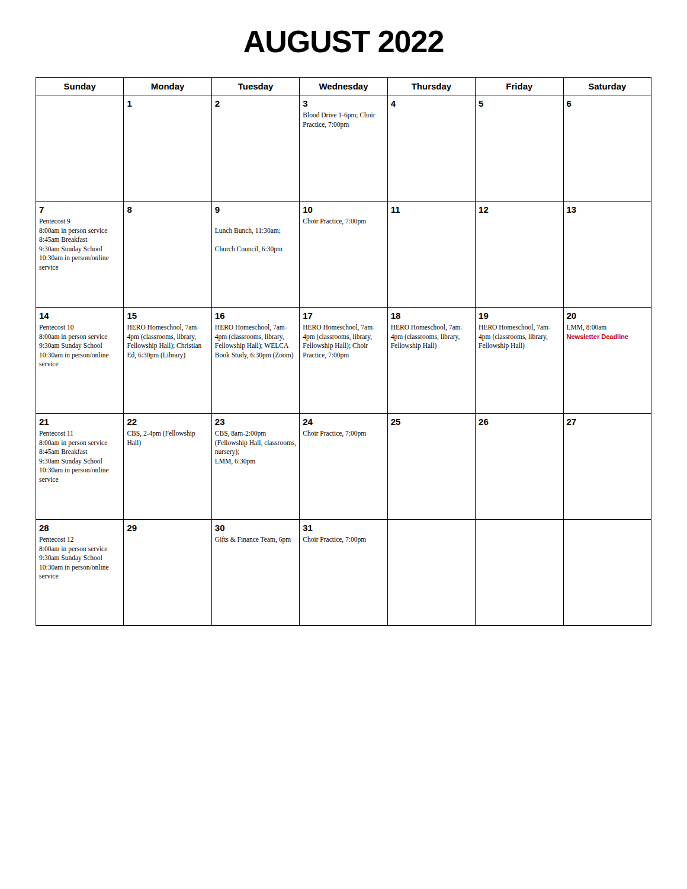AUGUST 2022
| Sunday | Monday | Tuesday | Wednesday | Thursday | Friday | Saturday |
| --- | --- | --- | --- | --- | --- | --- |
| | 1 | 2 | 3 Blood Drive 1-6pm; Choir Practice, 7:00pm | 4 | 5 | 6 |
| 7 Pentecost 9 8:00am in person service 8:45am Breakfast 9:30am Sunday School 10:30am in person/online service | 8 | 9 Lunch Bunch, 11:30am; Church Council, 6:30pm | 10 Choir Practice, 7:00pm | 11 | 12 | 13 |
| 14 Pentecost 10 8:00am in person service 9:30am Sunday School 10:30am in person/online service | 15 HERO Homeschool, 7am-4pm (classrooms, library, Fellowship Hall); Christian Ed, 6:30pm (Library) | 16 HERO Homeschool, 7am-4pm (classrooms, library, Fellowship Hall); WELCA Book Study, 6:30pm (Zoom) | 17 HERO Homeschool, 7am-4pm (classrooms, library, Fellowship Hall); Choir Practice, 7:00pm | 18 HERO Homeschool, 7am-4pm (classrooms, library, Fellowship Hall) | 19 HERO Homeschool, 7am-4pm (classrooms, library, Fellowship Hall) | 20 LMM, 8:00am Newsletter Deadline |
| 21 Pentecost 11 8:00am in person service 8:45am Breakfast 9:30am Sunday School 10:30am in person/online service | 22 CBS, 2-4pm (Fellowship Hall) | 23 CBS, 8am-2:00pm (Fellowship Hall, classrooms, nursery); LMM, 6:30pm | 24 Choir Practice, 7:00pm | 25 | 26 | 27 |
| 28 Pentecost 12 8:00am in person service 9:30am Sunday School 10:30am in person/online service | 29 | 30 Gifts & Finance Team, 6pm | 31 Choir Practice, 7:00pm | | | |